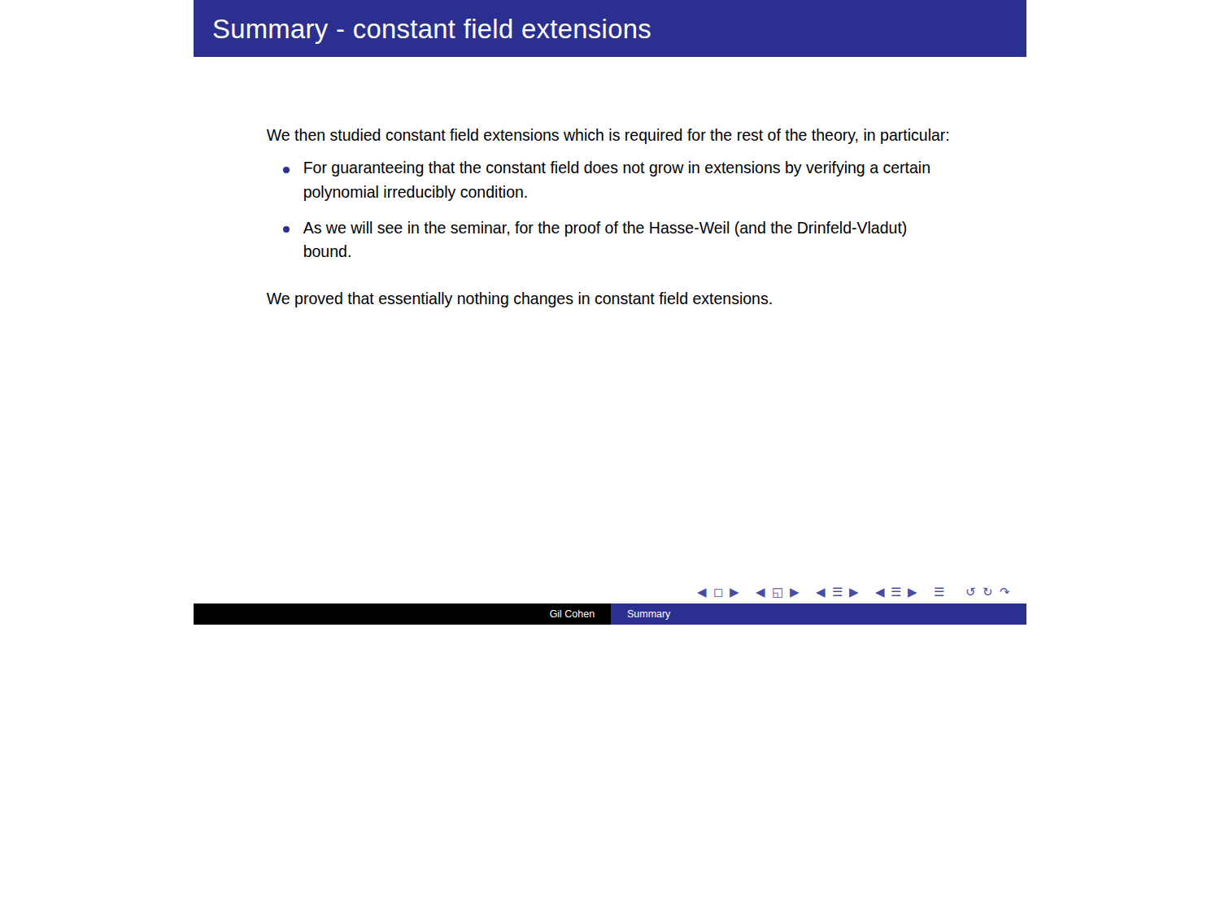Summary - constant field extensions
We then studied constant field extensions which is required for the rest of the theory, in particular:
For guaranteeing that the constant field does not grow in extensions by verifying a certain polynomial irreducibly condition.
As we will see in the seminar, for the proof of the Hasse-Weil (and the Drinfeld-Vladut) bound.
We proved that essentially nothing changes in constant field extensions.
◀ ◻ ▶ ◀ ◱ ▶ ◀ ☰ ▶ ◀ ☰ ▶ ☰ ↺ ↻ ↷
Gil Cohen
Summary